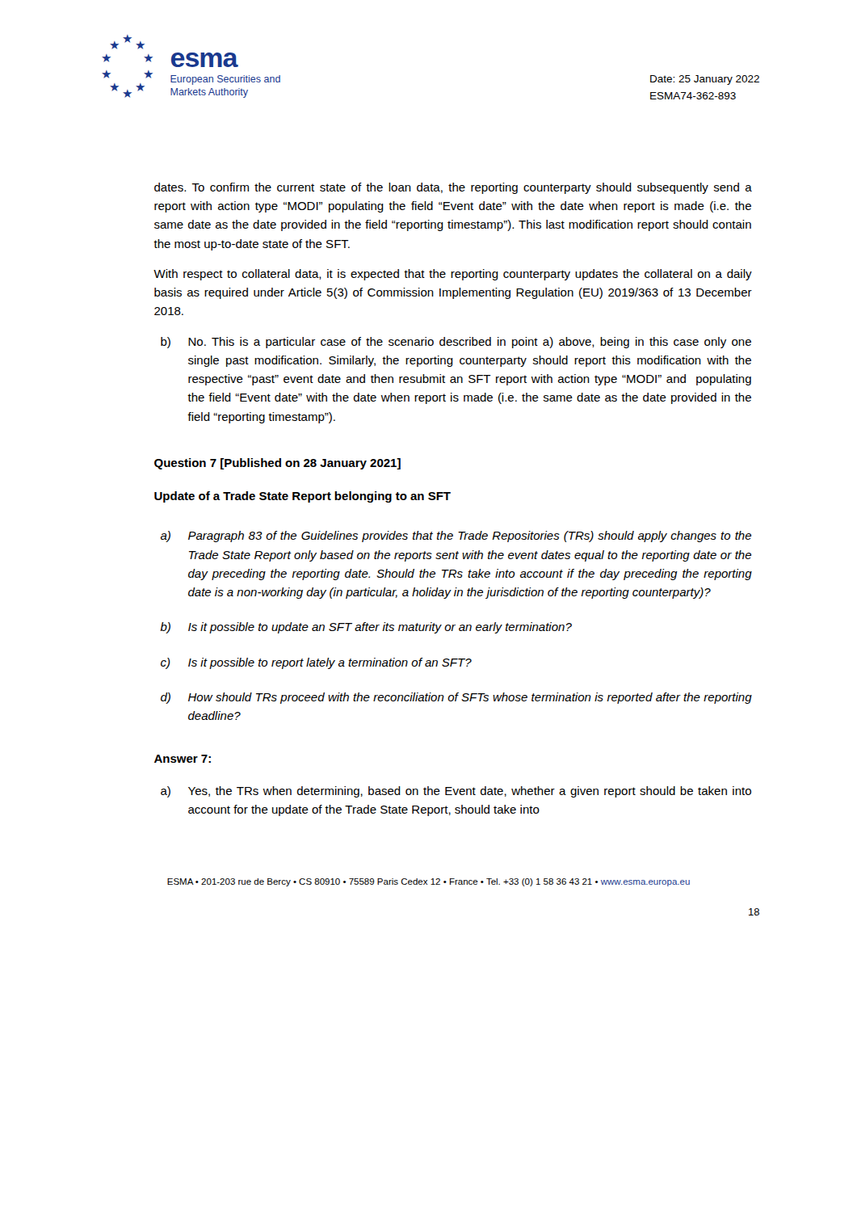★ ★ ★ ★ ★ ★ ★ ★ ★ ★
esma
European Securities and
Markets Authority
Date: 25 January 2022
ESMA74-362-893
dates. To confirm the current state of the loan data, the reporting counterparty should subsequently send a report with action type “MODI” populating the field “Event date” with the date when report is made (i.e. the same date as the date provided in the field “reporting timestamp”). This last modification report should contain the most up-to-date state of the SFT.
With respect to collateral data, it is expected that the reporting counterparty updates the collateral on a daily basis as required under Article 5(3) of Commission Implementing Regulation (EU) 2019/363 of 13 December 2018.
No. This is a particular case of the scenario described in point a) above, being in this case only one single past modification. Similarly, the reporting counterparty should report this modification with the respective “past” event date and then resubmit an SFT report with action type “MODI” and populating the field “Event date” with the date when report is made (i.e. the same date as the date provided in the field “reporting timestamp”).
Question 7 [Published on 28 January 2021]
Update of a Trade State Report belonging to an SFT
Paragraph 83 of the Guidelines provides that the Trade Repositories (TRs) should apply changes to the Trade State Report only based on the reports sent with the event dates equal to the reporting date or the day preceding the reporting date. Should the TRs take into account if the day preceding the reporting date is a non-working day (in particular, a holiday in the jurisdiction of the reporting counterparty)?
Is it possible to update an SFT after its maturity or an early termination?
Is it possible to report lately a termination of an SFT?
How should TRs proceed with the reconciliation of SFTs whose termination is reported after the reporting deadline?
Answer 7:
Yes, the TRs when determining, based on the Event date, whether a given report should be taken into account for the update of the Trade State Report, should take into
ESMA • 201-203 rue de Bercy • CS 80910 • 75589 Paris Cedex 12 • France • Tel. +33 (0) 1 58 36 43 21 • www.esma.europa.eu
18